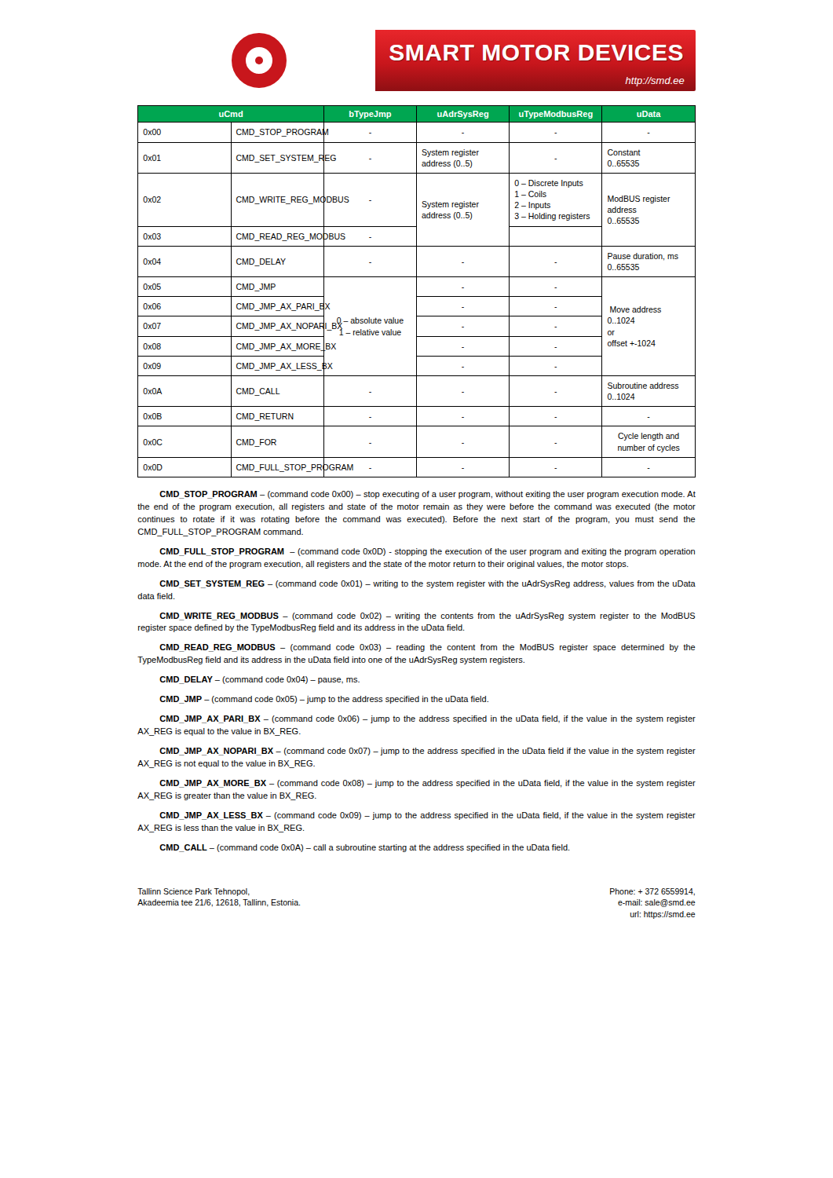SMART MOTOR DEVICES
http://smd.ee
| uCmd | bTypeJmp | uAdrSysReg | uTypeModbusReg | uData |
| --- | --- | --- | --- | --- |
| 0x00 | CMD_STOP_PROGRAM | - | - | - | - |
| 0x01 | CMD_SET_SYSTEM_REG | - | System register address (0..5) | - | Constant 0..65535 |
| 0x02 | CMD_WRITE_REG_MODBUS | - | System register address (0..5) | 0 – Discrete Inputs 1 – Coils 2 – Inputs 3 – Holding registers | ModBUS register address 0..65535 |
| 0x03 | CMD_READ_REG_MODBUS | - | |
| 0x04 | CMD_DELAY | - | - | - | Pause duration, ms 0..65535 |
| 0x05 | CMD_JMP | 0 – absolute value 1 – relative value | - | - | Move address 0..1024 or offset +-1024 |
| 0x06 | CMD_JMP_AX_PARI_BX | - | - |
| 0x07 | CMD_JMP_AX_NOPARI_BX | - | - |
| 0x08 | CMD_JMP_AX_MORE_BX | - | - |
| 0x09 | CMD_JMP_AX_LESS_BX | - | - |
| 0x0A | CMD_CALL | - | - | - | Subroutine address 0..1024 |
| 0x0B | CMD_RETURN | - | - | - | - |
| 0x0C | CMD_FOR | - | - | - | Cycle length and number of cycles |
| 0x0D | CMD_FULL_STOP_PROGRAM | - | - | - | - |
CMD_STOP_PROGRAM – (command code 0x00) – stop executing of a user program, without exiting the user program execution mode. At the end of the program execution, all registers and state of the motor remain as they were before the command was executed (the motor continues to rotate if it was rotating before the command was executed). Before the next start of the program, you must send the CMD_FULL_STOP_PROGRAM command.
CMD_FULL_STOP_PROGRAM – (command code 0x0D) - stopping the execution of the user program and exiting the program operation mode. At the end of the program execution, all registers and the state of the motor return to their original values, the motor stops.
CMD_SET_SYSTEM_REG – (command code 0x01) – writing to the system register with the uAdrSysReg address, values from the uData data field.
CMD_WRITE_REG_MODBUS – (command code 0x02) – writing the contents from the uAdrSysReg system register to the ModBUS register space defined by the TypeModbusReg field and its address in the uData field.
CMD_READ_REG_MODBUS – (command code 0x03) – reading the content from the ModBUS register space determined by the TypeModbusReg field and its address in the uData field into one of the uAdrSysReg system registers.
CMD_DELAY – (command code 0x04) – pause, ms.
CMD_JMP – (command code 0x05) – jump to the address specified in the uData field.
CMD_JMP_AX_PARI_BX – (command code 0x06) – jump to the address specified in the uData field, if the value in the system register AX_REG is equal to the value in BX_REG.
CMD_JMP_AX_NOPARI_BX – (command code 0x07) – jump to the address specified in the uData field if the value in the system register AX_REG is not equal to the value in BX_REG.
CMD_JMP_AX_MORE_BX – (command code 0x08) – jump to the address specified in the uData field, if the value in the system register AX_REG is greater than the value in BX_REG.
CMD_JMP_AX_LESS_BX – (command code 0x09) – jump to the address specified in the uData field, if the value in the system register AX_REG is less than the value in BX_REG.
CMD_CALL – (command code 0x0A) – call a subroutine starting at the address specified in the uData field.
Tallinn Science Park Tehnopol,
Akadeemia tee 21/6, 12618, Tallinn, Estonia.
Phone: + 372 6559914,
e-mail: sale@smd.ee
url: https://smd.ee